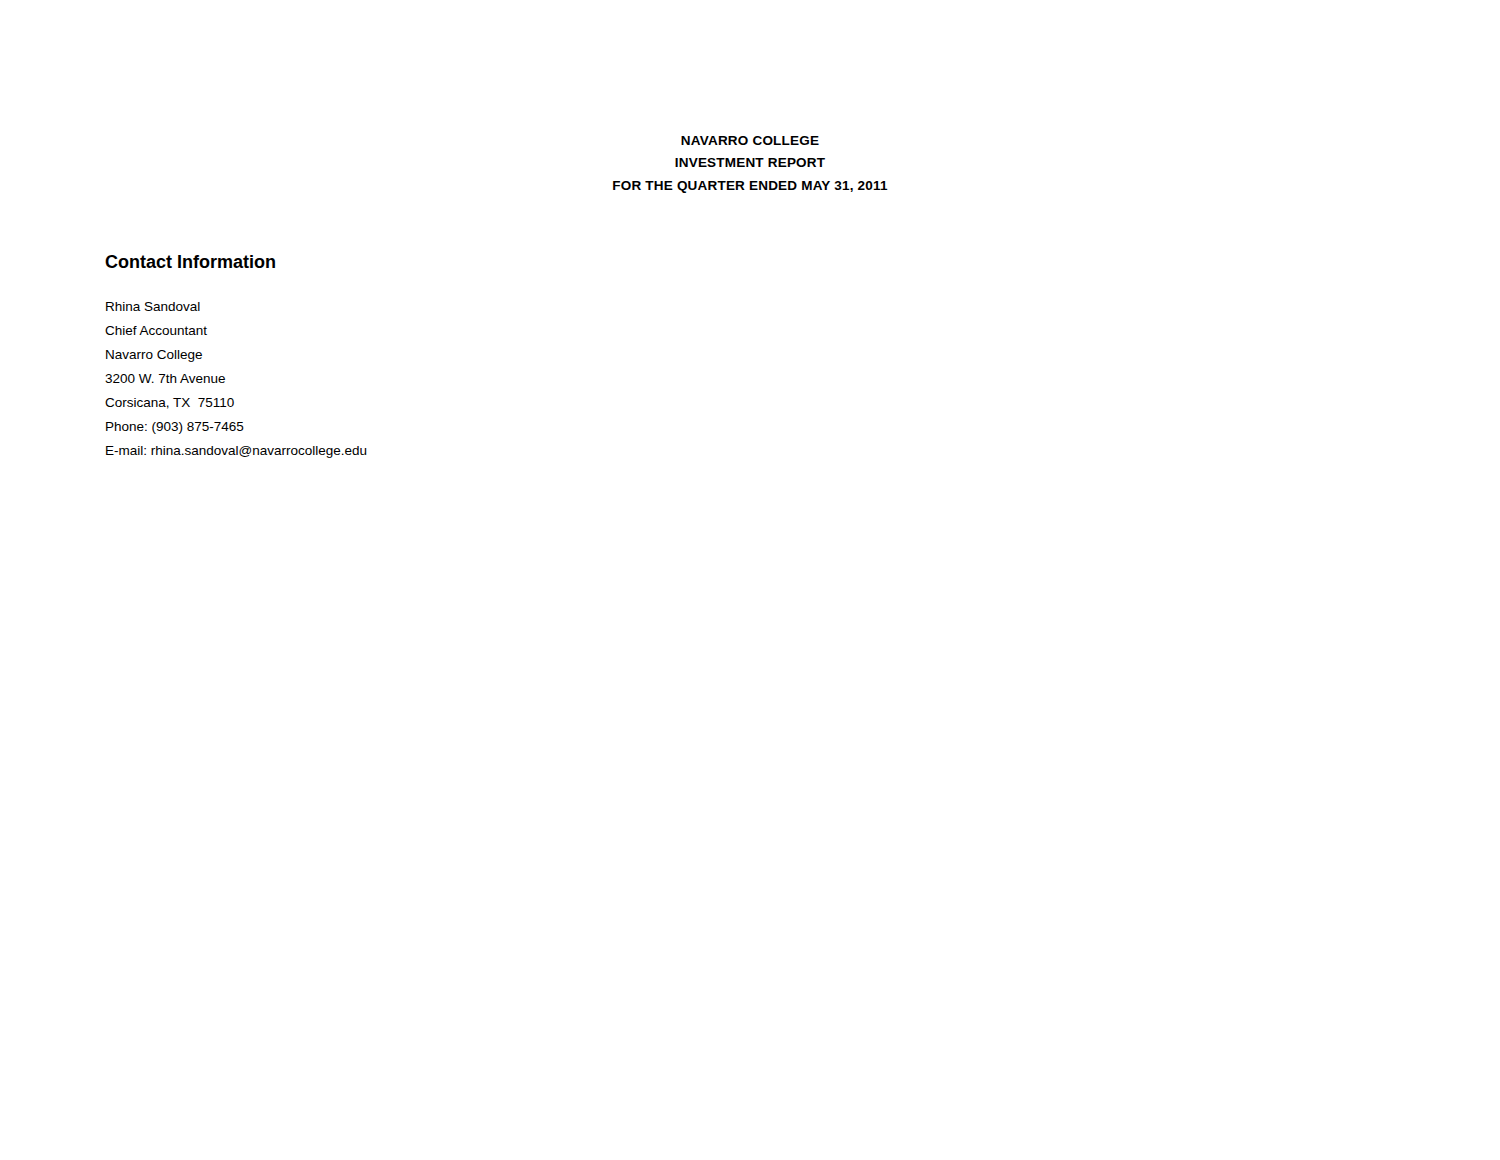NAVARRO COLLEGE
INVESTMENT REPORT
FOR THE QUARTER ENDED MAY 31, 2011
Contact Information
Rhina Sandoval
Chief Accountant
Navarro College
3200 W. 7th Avenue
Corsicana, TX 75110
Phone: (903) 875-7465
E-mail: rhina.sandoval@navarrocollege.edu